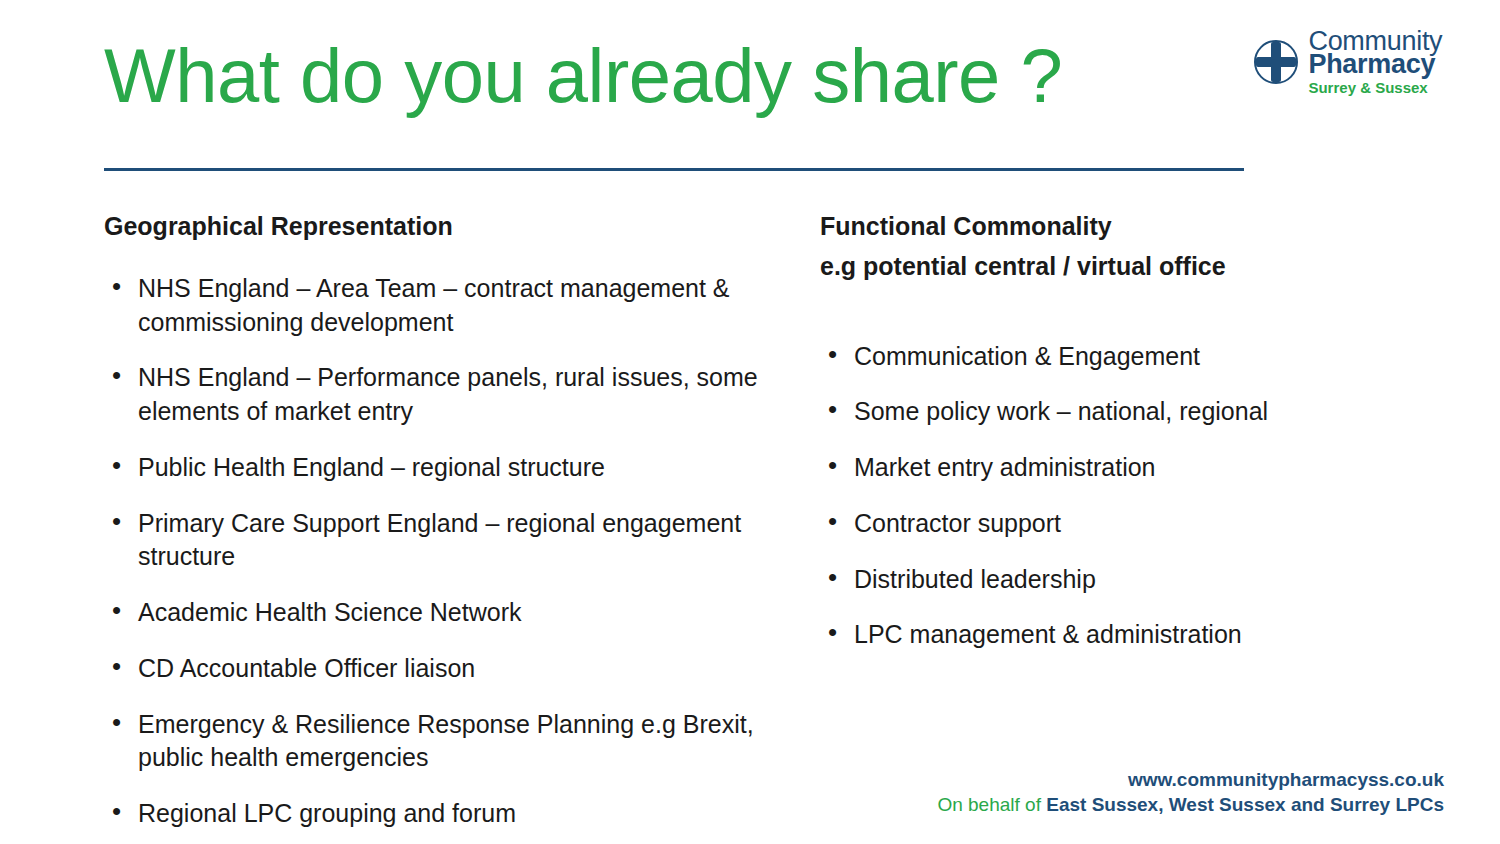What do you already share ?
Community
Pharmacy
Surrey & Sussex
Geographical Representation
NHS England – Area Team – contract management & commissioning development
NHS England – Performance panels, rural issues, some elements of market entry
Public Health England – regional structure
Primary Care Support England – regional engagement structure
Academic Health Science Network
CD Accountable Officer liaison
Emergency & Resilience Response Planning e.g Brexit, public health emergencies
Regional LPC grouping and forum
Functional Commonality
e.g potential central / virtual office
Communication & Engagement
Some policy work – national, regional
Market entry administration
Contractor support
Distributed leadership
LPC management & administration
www.communitypharmacyss.co.uk
On behalf of East Sussex, West Sussex and Surrey LPCs